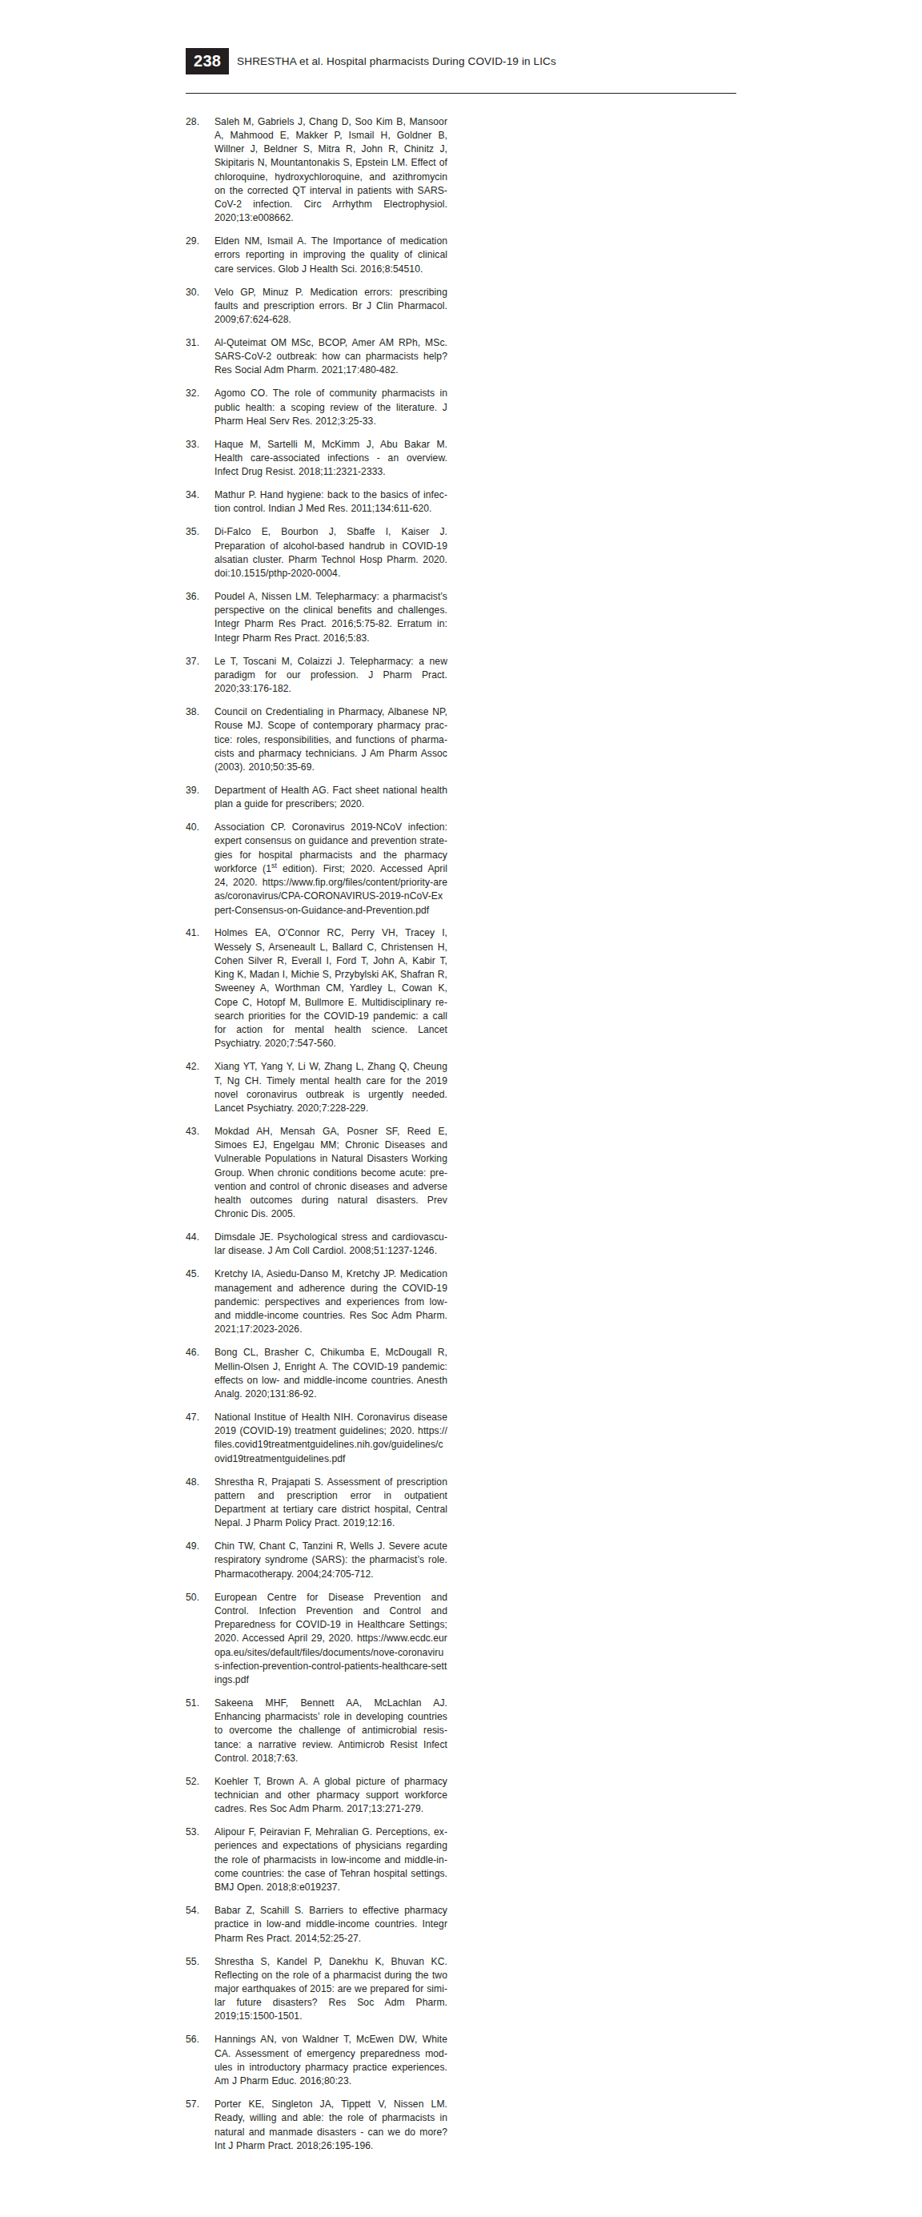238
SHRESTHA et al. Hospital pharmacists During COVID-19 in LICs
28. Saleh M, Gabriels J, Chang D, Soo Kim B, Mansoor A, Mahmood E, Makker P, Ismail H, Goldner B, Willner J, Beldner S, Mitra R, John R, Chinitz J, Skipitaris N, Mountantonakis S, Epstein LM. Effect of chloroquine, hydroxychloroquine, and azithromycin on the corrected QT interval in patients with SARS-CoV-2 infection. Circ Arrhythm Electrophysiol. 2020;13:e008662.
29. Elden NM, Ismail A. The Importance of medication errors reporting in improving the quality of clinical care services. Glob J Health Sci. 2016;8:54510.
30. Velo GP, Minuz P. Medication errors: prescribing faults and prescription errors. Br J Clin Pharmacol. 2009;67:624-628.
31. Al-Quteimat OM MSc, BCOP, Amer AM RPh, MSc. SARS-CoV-2 outbreak: how can pharmacists help? Res Social Adm Pharm. 2021;17:480-482.
32. Agomo CO. The role of community pharmacists in public health: a scoping review of the literature. J Pharm Heal Serv Res. 2012;3:25-33.
33. Haque M, Sartelli M, McKimm J, Abu Bakar M. Health care-associated infections - an overview. Infect Drug Resist. 2018;11:2321-2333.
34. Mathur P. Hand hygiene: back to the basics of infection control. Indian J Med Res. 2011;134:611-620.
35. Di-Falco E, Bourbon J, Sbaffe I, Kaiser J. Preparation of alcohol-based handrub in COVID-19 alsatian cluster. Pharm Technol Hosp Pharm. 2020. doi:10.1515/pthp-2020-0004.
36. Poudel A, Nissen LM. Telepharmacy: a pharmacist’s perspective on the clinical benefits and challenges. Integr Pharm Res Pract. 2016;5:75-82. Erratum in: Integr Pharm Res Pract. 2016;5:83.
37. Le T, Toscani M, Colaizzi J. Telepharmacy: a new paradigm for our profession. J Pharm Pract. 2020;33:176-182.
38. Council on Credentialing in Pharmacy, Albanese NP, Rouse MJ. Scope of contemporary pharmacy practice: roles, responsibilities, and functions of pharmacists and pharmacy technicians. J Am Pharm Assoc (2003). 2010;50:35-69.
39. Department of Health AG. Fact sheet national health plan a guide for prescribers; 2020.
40. Association CP. Coronavirus 2019-NCoV infection: expert consensus on guidance and prevention strategies for hospital pharmacists and the pharmacy workforce (1st edition). First; 2020. Accessed April 24, 2020. https://www.fip.org/files/content/priority-areas/coronavirus/CPA-CORONAVIRUS-2019-nCoV-Expert-Consensus-on-Guidance-and-Prevention.pdf
41. Holmes EA, O’Connor RC, Perry VH, Tracey I, Wessely S, Arseneault L, Ballard C, Christensen H, Cohen Silver R, Everall I, Ford T, John A, Kabir T, King K, Madan I, Michie S, Przybylski AK, Shafran R, Sweeney A, Worthman CM, Yardley L, Cowan K, Cope C, Hotopf M, Bullmore E. Multidisciplinary research priorities for the COVID-19 pandemic: a call for action for mental health science. Lancet Psychiatry. 2020;7:547-560.
42. Xiang YT, Yang Y, Li W, Zhang L, Zhang Q, Cheung T, Ng CH. Timely mental health care for the 2019 novel coronavirus outbreak is urgently needed. Lancet Psychiatry. 2020;7:228-229.
43. Mokdad AH, Mensah GA, Posner SF, Reed E, Simoes EJ, Engelgau MM; Chronic Diseases and Vulnerable Populations in Natural Disasters Working Group. When chronic conditions become acute: prevention and control of chronic diseases and adverse health outcomes during natural disasters. Prev Chronic Dis. 2005.
44. Dimsdale JE. Psychological stress and cardiovascular disease. J Am Coll Cardiol. 2008;51:1237-1246.
45. Kretchy IA, Asiedu-Danso M, Kretchy JP. Medication management and adherence during the COVID-19 pandemic: perspectives and experiences from low-and middle-income countries. Res Soc Adm Pharm. 2021;17:2023-2026.
46. Bong CL, Brasher C, Chikumba E, McDougall R, Mellin-Olsen J, Enright A. The COVID-19 pandemic: effects on low- and middle-income countries. Anesth Analg. 2020;131:86-92.
47. National Institue of Health NIH. Coronavirus disease 2019 (COVID-19) treatment guidelines; 2020. https://files.covid19treatmentguidelines.nih.gov/guidelines/covid19treatmentguidelines.pdf
48. Shrestha R, Prajapati S. Assessment of prescription pattern and prescription error in outpatient Department at tertiary care district hospital, Central Nepal. J Pharm Policy Pract. 2019;12:16.
49. Chin TW, Chant C, Tanzini R, Wells J. Severe acute respiratory syndrome (SARS): the pharmacist’s role. Pharmacotherapy. 2004;24:705-712.
50. European Centre for Disease Prevention and Control. Infection Prevention and Control and Preparedness for COVID-19 in Healthcare Settings; 2020. Accessed April 29, 2020. https://www.ecdc.europa.eu/sites/default/files/documents/nove-coronavirus-infection-prevention-control-patients-healthcare-settings.pdf
51. Sakeena MHF, Bennett AA, McLachlan AJ. Enhancing pharmacists’ role in developing countries to overcome the challenge of antimicrobial resistance: a narrative review. Antimicrob Resist Infect Control. 2018;7:63.
52. Koehler T, Brown A. A global picture of pharmacy technician and other pharmacy support workforce cadres. Res Soc Adm Pharm. 2017;13:271-279.
53. Alipour F, Peiravian F, Mehralian G. Perceptions, experiences and expectations of physicians regarding the role of pharmacists in low-income and middle-income countries: the case of Tehran hospital settings. BMJ Open. 2018;8:e019237.
54. Babar Z, Scahill S. Barriers to effective pharmacy practice in low-and middle-income countries. Integr Pharm Res Pract. 2014;52:25-27.
55. Shrestha S, Kandel P, Danekhu K, Bhuvan KC. Reflecting on the role of a pharmacist during the two major earthquakes of 2015: are we prepared for similar future disasters? Res Soc Adm Pharm. 2019;15:1500-1501.
56. Hannings AN, von Waldner T, McEwen DW, White CA. Assessment of emergency preparedness modules in introductory pharmacy practice experiences. Am J Pharm Educ. 2016;80:23.
57. Porter KE, Singleton JA, Tippett V, Nissen LM. Ready, willing and able: the role of pharmacists in natural and manmade disasters - can we do more? Int J Pharm Pract. 2018;26:195-196.